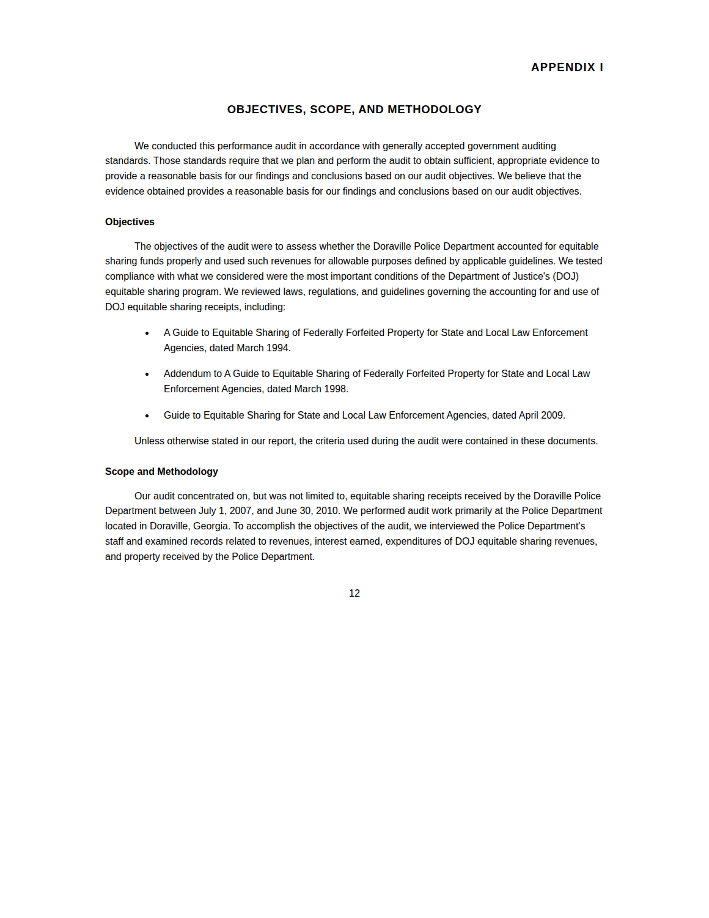APPENDIX I
OBJECTIVES, SCOPE, AND METHODOLOGY
We conducted this performance audit in accordance with generally accepted government auditing standards. Those standards require that we plan and perform the audit to obtain sufficient, appropriate evidence to provide a reasonable basis for our findings and conclusions based on our audit objectives. We believe that the evidence obtained provides a reasonable basis for our findings and conclusions based on our audit objectives.
Objectives
The objectives of the audit were to assess whether the Doraville Police Department accounted for equitable sharing funds properly and used such revenues for allowable purposes defined by applicable guidelines. We tested compliance with what we considered were the most important conditions of the Department of Justice's (DOJ) equitable sharing program. We reviewed laws, regulations, and guidelines governing the accounting for and use of DOJ equitable sharing receipts, including:
A Guide to Equitable Sharing of Federally Forfeited Property for State and Local Law Enforcement Agencies, dated March 1994.
Addendum to A Guide to Equitable Sharing of Federally Forfeited Property for State and Local Law Enforcement Agencies, dated March 1998.
Guide to Equitable Sharing for State and Local Law Enforcement Agencies, dated April 2009.
Unless otherwise stated in our report, the criteria used during the audit were contained in these documents.
Scope and Methodology
Our audit concentrated on, but was not limited to, equitable sharing receipts received by the Doraville Police Department between July 1, 2007, and June 30, 2010. We performed audit work primarily at the Police Department located in Doraville, Georgia. To accomplish the objectives of the audit, we interviewed the Police Department's staff and examined records related to revenues, interest earned, expenditures of DOJ equitable sharing revenues, and property received by the Police Department.
12